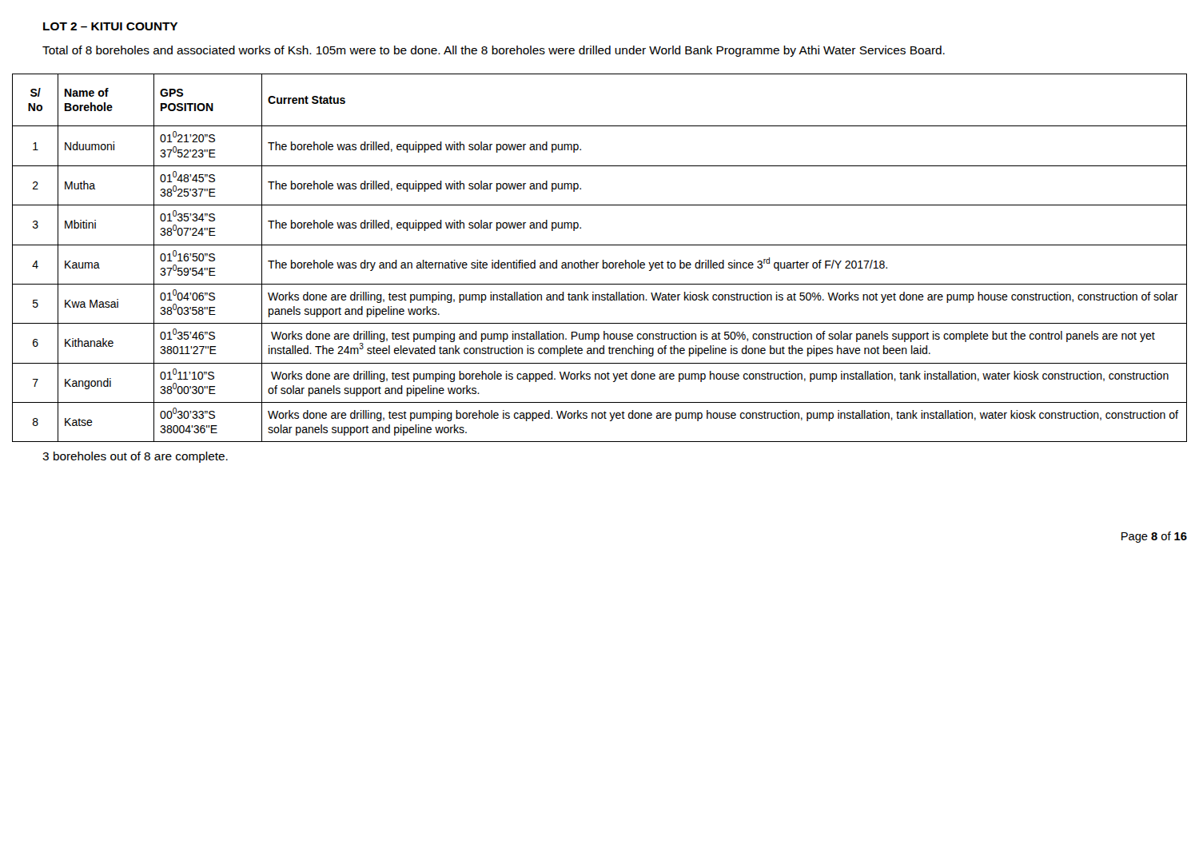LOT 2 – KITUI COUNTY
Total of 8 boreholes and associated works of Ksh. 105m were to be done. All the 8 boreholes were drilled under World Bank Programme by Athi Water Services Board.
| S/ No | Name of Borehole | GPS POSITION | Current Status |
| --- | --- | --- | --- |
| 1 | Nduumoni | 01 0 21’20”S 37 0 52'23''E | The borehole was drilled, equipped with solar power and pump. |
| 2 | Mutha | 01 0 48’45”S 38 0 25'37''E | The borehole was drilled, equipped with solar power and pump. |
| 3 | Mbitini | 01 0 35’34”S 38 0 07'24''E | The borehole was drilled, equipped with solar power and pump. |
| 4 | Kauma | 01 0 16’50”S 37 0 59'54''E | The borehole was dry and an alternative site identified and another borehole yet to be drilled since 3 rd quarter of F/Y 2017/18. |
| 5 | Kwa Masai | 01 0 04’06”S 38 0 03'58''E | Works done are drilling, test pumping, pump installation and tank installation. Water kiosk construction is at 50%. Works not yet done are pump house construction, construction of solar panels support and pipeline works. |
| 6 | Kithanake | 01 0 35’46”S 38011'27''E | Works done are drilling, test pumping and pump installation. Pump house construction is at 50%, construction of solar panels support is complete but the control panels are not yet installed. The 24m 3 steel elevated tank construction is complete and trenching of the pipeline is done but the pipes have not been laid. |
| 7 | Kangondi | 01 0 11’10”S 38 0 00'30''E | Works done are drilling, test pumping borehole is capped. Works not yet done are pump house construction, pump installation, tank installation, water kiosk construction, construction of solar panels support and pipeline works. |
| 8 | Katse | 00 0 30’33”S 38004'36''E | Works done are drilling, test pumping borehole is capped. Works not yet done are pump house construction, pump installation, tank installation, water kiosk construction, construction of solar panels support and pipeline works. |
3 boreholes out of 8 are complete.
Page 8 of 16